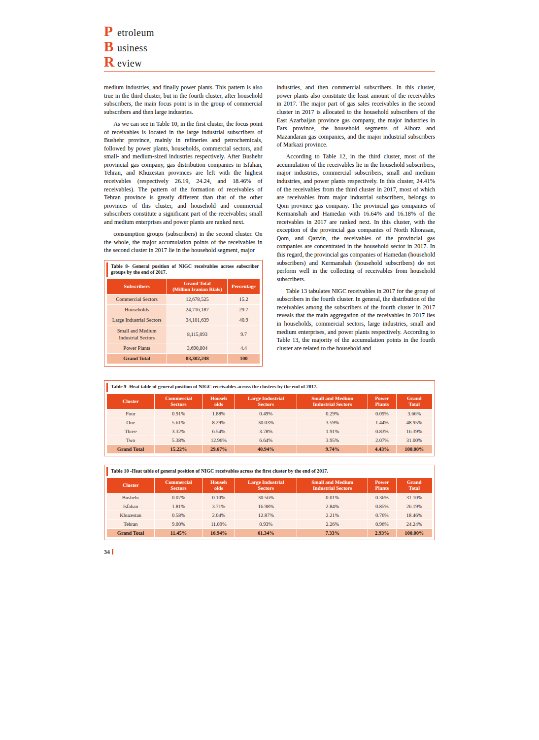Petroleum
Business
Review
medium industries, and finally power plants. This pattern is also true in the third cluster, but in the fourth cluster, after household subscribers, the main focus point is in the group of commercial subscribers and then large industries.
As we can see in Table 10, in the first cluster, the focus point of receivables is located in the large industrial subscribers of Bushehr province, mainly in refineries and petrochemicals, followed by power plants, households, commercial sectors, and small- and medium-sized industries respectively. After Bushehr provincial gas company, gas distribution companies in Isfahan, Tehran, and Khuzestan provinces are left with the highest receivables (respectively 26.19, 24.24, and 18.46% of receivables). The pattern of the formation of receivables of Tehran province is greatly different than that of the other provinces of this cluster, and household and commercial subscribers constitute a significant part of the receivables; small and medium enterprises and power plants are ranked next.
consumption groups (subscribers) in the second cluster. On the whole, the major accumulation points of the receivables in the second cluster in 2017 lie in the household segment, major
Table 8- General position of NIGC receivables across subscriber groups by the end of 2017.
| Subscribers | Grand Total (Million Iranian Rials) | Percentage |
| --- | --- | --- |
| Commercial Sectors | 12,678,525 | 15.2 |
| Households | 24,716,187 | 29.7 |
| Large Industrial Sectors | 34,101,639 | 40.9 |
| Small and Medium Industrial Sectors | 8,115,093 | 9.7 |
| Power Plants | 3,690,804 | 4.4 |
| Grand Total | 83,302,248 | 100 |
industries, and then commercial subscribers. In this cluster, power plants also constitute the least amount of the receivables in 2017. The major part of gas sales receivables in the second cluster in 2017 is allocated to the household subscribers of the East Azarbaijan province gas company, the major industries in Fars province, the household segments of Alborz and Mazandaran gas companies, and the major industrial subscribers of Markazi province.
According to Table 12, in the third cluster, most of the accumulation of the receivables lie in the household subscribers, major industries, commercial subscribers, small and medium industries, and power plants respectively. In this cluster, 24.41% of the receivables from the third cluster in 2017, most of which are receivables from major industrial subscribers, belongs to Qom province gas company. The provincial gas companies of Kermanshah and Hamedan with 16.64% and 16.18% of the receivables in 2017 are ranked next. In this cluster, with the exception of the provincial gas companies of North Khorasan, Qom, and Qazvin, the receivables of the provincial gas companies are concentrated in the household sector in 2017. In this regard, the provincial gas companies of Hamedan (household subscribers) and Kermanshah (household subscribers) do not perform well in the collecting of receivables from household subscribers.
Table 13 tabulates NIGC receivables in 2017 for the group of subscribers in the fourth cluster. In general, the distribution of the receivables among the subscribers of the fourth cluster in 2017 reveals that the main aggregation of the receivables in 2017 lies in households, commercial sectors, large industries, small and medium enterprises, and power plants respectively. According to Table 13, the majority of the accumulation points in the fourth cluster are related to the household and
Table 9 -Heat table of general position of NIGC receivables across the clusters by the end of 2017.
| Cluster | Commercial Sectors | Househ olds | Large Industrial Sectors | Small and Medium Industrial Sectors | Power Plants | Grand Total |
| --- | --- | --- | --- | --- | --- | --- |
| Four | 0.91% | 1.88% | 0.49% | 0.29% | 0.09% | 3.66% |
| One | 5.61% | 8.29% | 30.03% | 3.59% | 1.44% | 48.95% |
| Three | 3.32% | 6.54% | 3.78% | 1.91% | 0.83% | 16.39% |
| Two | 5.38% | 12.96% | 6.64% | 3.95% | 2.07% | 31.00% |
| Grand Total | 15.22% | 29.67% | 40.94% | 9.74% | 4.43% | 100.00% |
Table 10 -Heat table of general position of NIGC receivables across the first cluster by the end of 2017.
| Cluster | Commercial Sectors | Househ olds | Large Industrial Sectors | Small and Medium Industrial Sectors | Power Plants | Grand Total |
| --- | --- | --- | --- | --- | --- | --- |
| Bushehr | 0.07% | 0.10% | 30.56% | 0.01% | 0.36% | 31.10% |
| Isfahan | 1.81% | 3.71% | 16.98% | 2.84% | 0.85% | 26.19% |
| Khuzestan | 0.58% | 2.04% | 12.87% | 2.21% | 0.76% | 18.46% |
| Tehran | 9.00% | 11.09% | 0.93% | 2.26% | 0.96% | 24.24% |
| Grand Total | 11.45% | 16.94% | 61.34% | 7.33% | 2.93% | 100.00% |
34